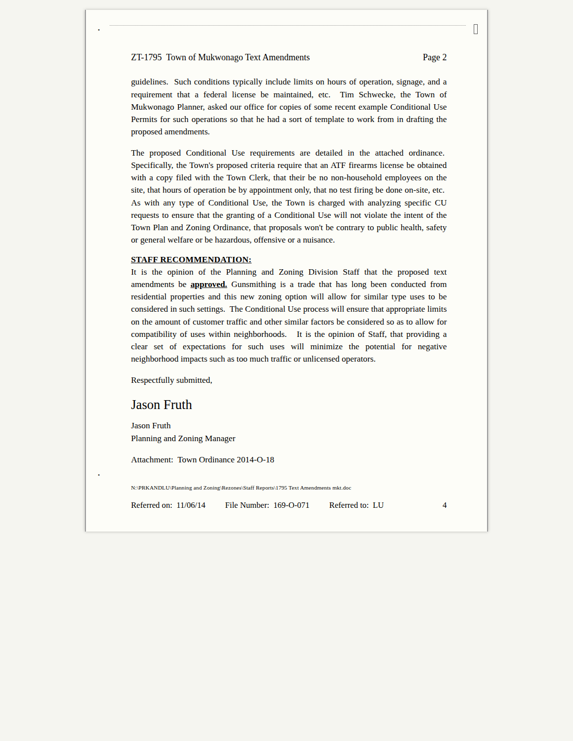•
•
ZT-1795 Town of Mukwonago Text Amendments Page 2
guidelines. Such conditions typically include limits on hours of operation, signage, and a requirement that a federal license be maintained, etc. Tim Schwecke, the Town of Mukwonago Planner, asked our office for copies of some recent example Conditional Use Permits for such operations so that he had a sort of template to work from in drafting the proposed amendments.
The proposed Conditional Use requirements are detailed in the attached ordinance. Specifically, the Town's proposed criteria require that an ATF firearms license be obtained with a copy filed with the Town Clerk, that their be no non-household employees on the site, that hours of operation be by appointment only, that no test firing be done on-site, etc. As with any type of Conditional Use, the Town is charged with analyzing specific CU requests to ensure that the granting of a Conditional Use will not violate the intent of the Town Plan and Zoning Ordinance, that proposals won't be contrary to public health, safety or general welfare or be hazardous, offensive or a nuisance.
STAFF RECOMMENDATION:
It is the opinion of the Planning and Zoning Division Staff that the proposed text amendments be approved. Gunsmithing is a trade that has long been conducted from residential properties and this new zoning option will allow for similar type uses to be considered in such settings. The Conditional Use process will ensure that appropriate limits on the amount of customer traffic and other similar factors be considered so as to allow for compatibility of uses within neighborhoods. It is the opinion of Staff, that providing a clear set of expectations for such uses will minimize the potential for negative neighborhood impacts such as too much traffic or unlicensed operators.
Respectfully submitted,
Jason Fruth
Jason Fruth
Planning and Zoning Manager
Attachment: Town Ordinance 2014-O-18
N:\PRKANDLU\Planning and Zoning\Rezones\Staff Reports\1795 Text Amendments mkt.doc
Referred on: 11/06/14 File Number: 169-O-071 Referred to: LU 4